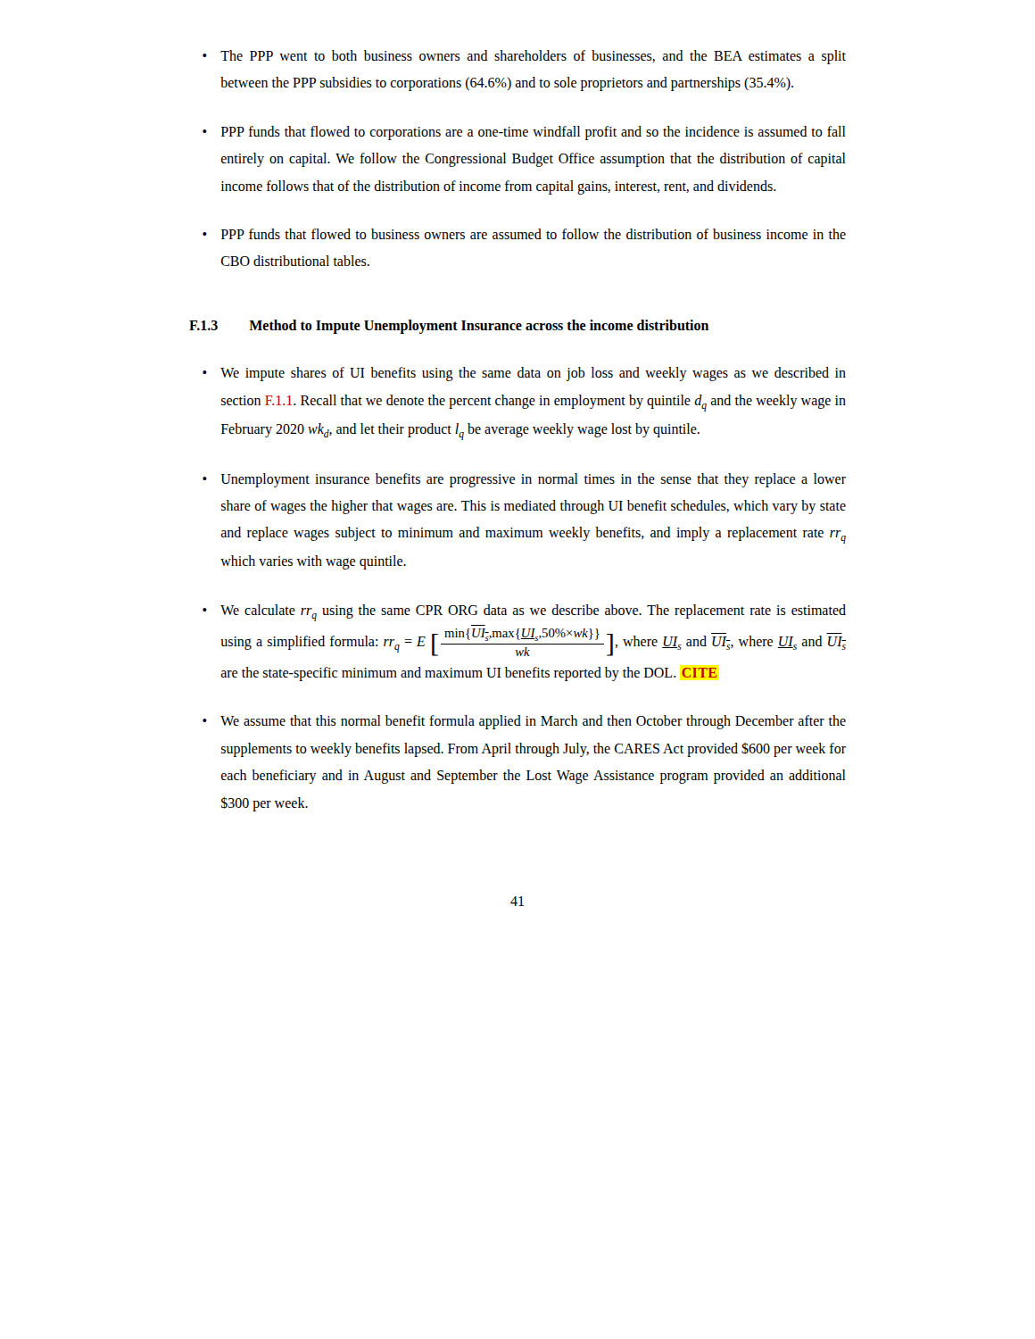The PPP went to both business owners and shareholders of businesses, and the BEA estimates a split between the PPP subsidies to corporations (64.6%) and to sole proprietors and partnerships (35.4%).
PPP funds that flowed to corporations are a one-time windfall profit and so the incidence is assumed to fall entirely on capital. We follow the Congressional Budget Office assumption that the distribution of capital income follows that of the distribution of income from capital gains, interest, rent, and dividends.
PPP funds that flowed to business owners are assumed to follow the distribution of business income in the CBO distributional tables.
F.1.3 Method to Impute Unemployment Insurance across the income distribution
We impute shares of UI benefits using the same data on job loss and weekly wages as we described in section F.1.1. Recall that we denote the percent change in employment by quintile dq and the weekly wage in February 2020 wkd, and let their product lq be average weekly wage lost by quintile.
Unemployment insurance benefits are progressive in normal times in the sense that they replace a lower share of wages the higher that wages are. This is mediated through UI benefit schedules, which vary by state and replace wages subject to minimum and maximum weekly benefits, and imply a replacement rate rrq which varies with wage quintile.
We calculate rrq using the same CPR ORG data as we describe above. The replacement rate is estimated using a simplified formula: rrq = E [min{UIs,max{UIs,50%×wk}}wk], where UIs and UIs, where UIs and UIs are the state-specific minimum and maximum UI benefits reported by the DOL. CITE
We assume that this normal benefit formula applied in March and then October through December after the supplements to weekly benefits lapsed. From April through July, the CARES Act provided $600 per week for each beneficiary and in August and September the Lost Wage Assistance program provided an additional $300 per week.
41